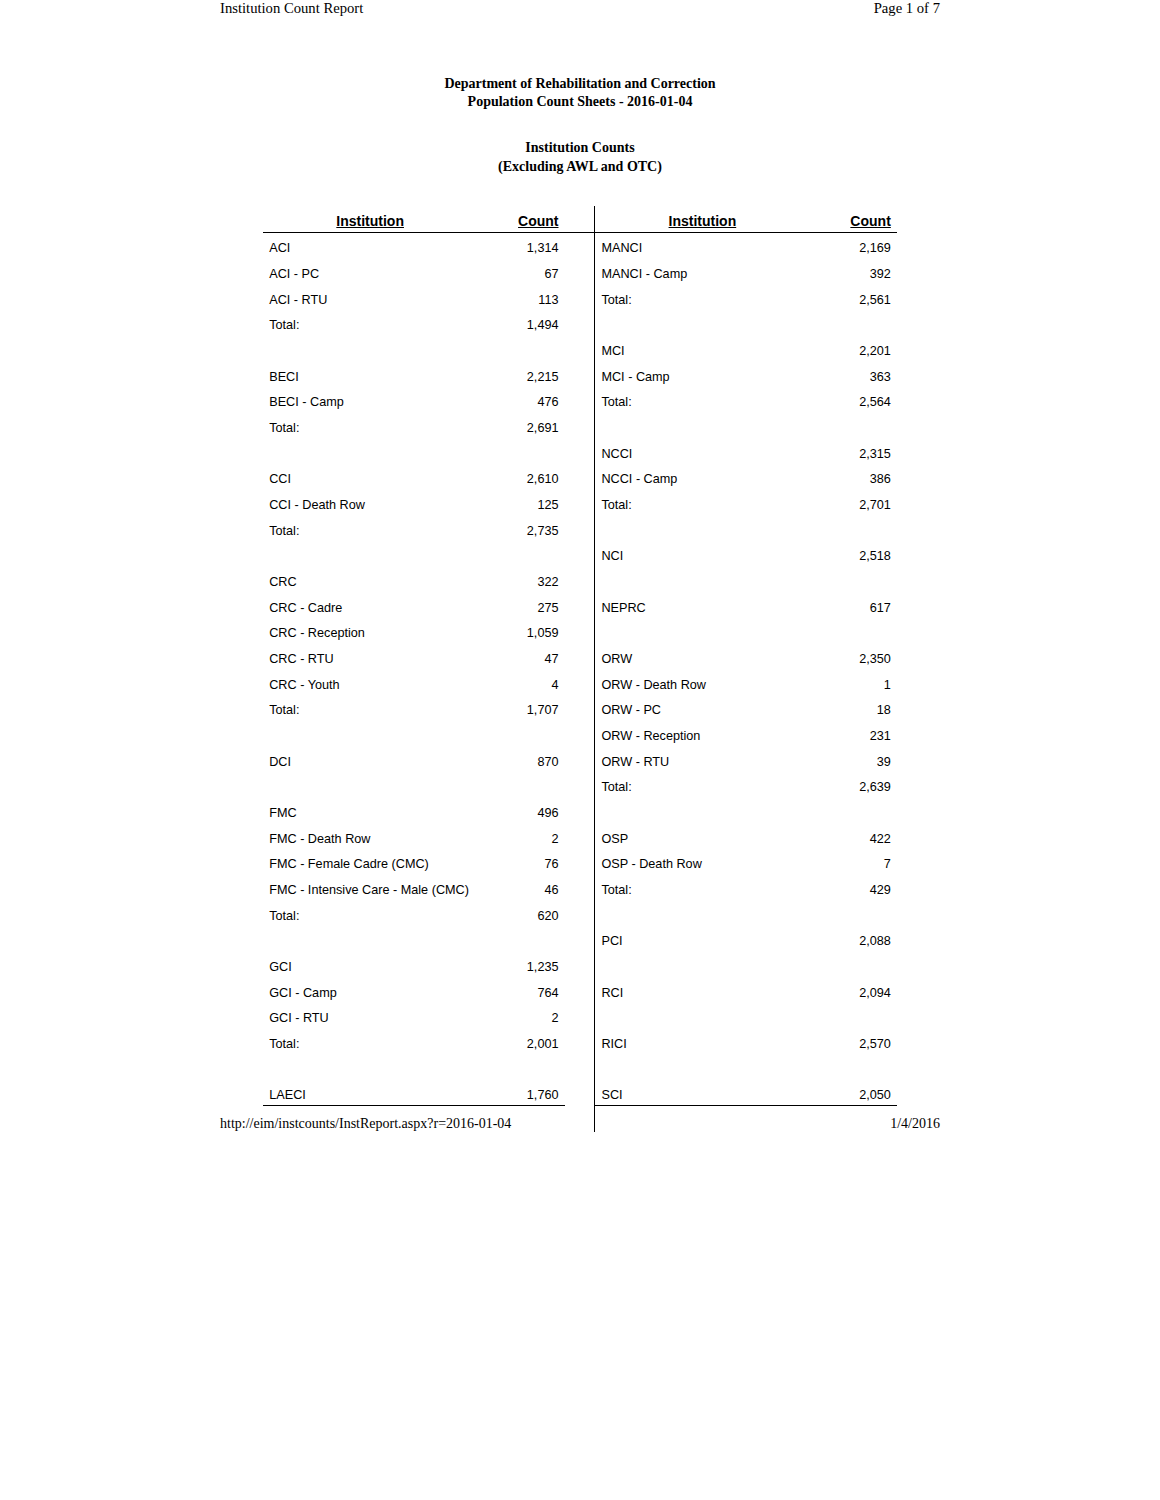Institution Count Report
Page 1 of 7
Department of Rehabilitation and Correction
Population Count Sheets - 2016-01-04
Institution Counts
(Excluding AWL and OTC)
| Institution | Count | | Institution | Count |
| ACI | 1,314 | | MANCI | 2,169 |
| ACI - PC | 67 | | MANCI - Camp | 392 |
| ACI - RTU | 113 | | Total: | 2,561 |
| Total: | 1,494 | | | |
| | | | MCI | 2,201 |
| BECI | 2,215 | | MCI - Camp | 363 |
| BECI - Camp | 476 | | Total: | 2,564 |
| Total: | 2,691 | | | |
| | | | NCCI | 2,315 |
| CCI | 2,610 | | NCCI - Camp | 386 |
| CCI - Death Row | 125 | | Total: | 2,701 |
| Total: | 2,735 | | | |
| | | | NCI | 2,518 |
| CRC | 322 | | | |
| CRC - Cadre | 275 | | NEPRC | 617 |
| CRC - Reception | 1,059 | | | |
| CRC - RTU | 47 | | ORW | 2,350 |
| CRC - Youth | 4 | | ORW - Death Row | 1 |
| Total: | 1,707 | | ORW - PC | 18 |
| | | | ORW - Reception | 231 |
| DCI | 870 | | ORW - RTU | 39 |
| | | | Total: | 2,639 |
| FMC | 496 | | | |
| FMC - Death Row | 2 | | OSP | 422 |
| FMC - Female Cadre (CMC) | 76 | | OSP - Death Row | 7 |
| FMC - Intensive Care - Male (CMC) | 46 | | Total: | 429 |
| Total: | 620 | | | |
| | | | PCI | 2,088 |
| GCI | 1,235 | | | |
| GCI - Camp | 764 | | RCI | 2,094 |
| GCI - RTU | 2 | | | |
| Total: | 2,001 | | RICI | 2,570 |
| LAECI | 1,760 | | SCI | 2,050 |
http://eim/instcounts/InstReport.aspx?r=2016-01-04
1/4/2016